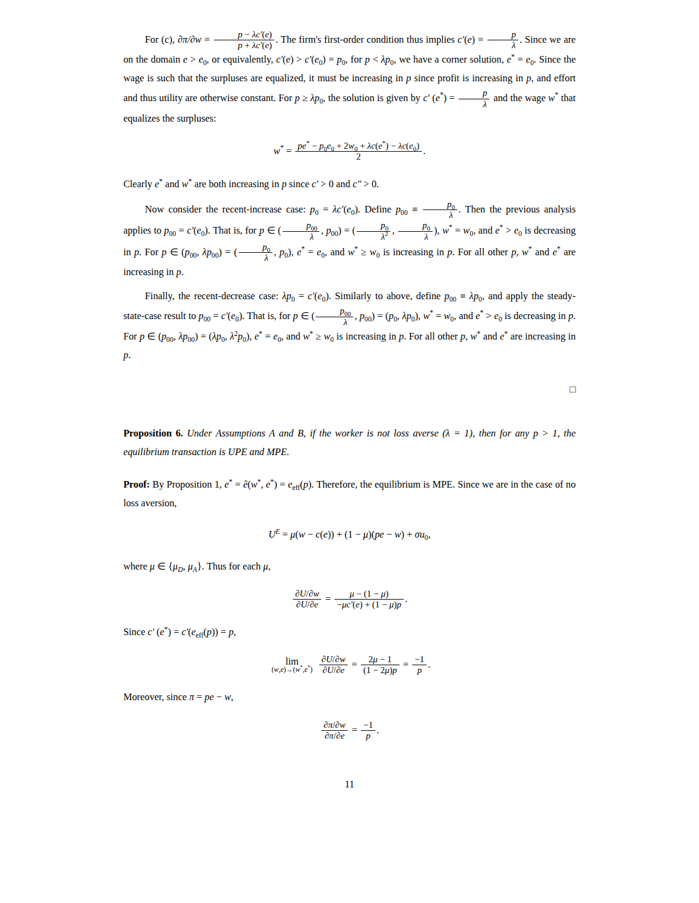For (c), ∂π/∂w = p − λc′(e) p + λc′(e). The firm's first-order condition thus implies c′(e) = pλ. Since we are on the domain e > e0, or equivalently, c′(e) > c′(e0) = p0, for p < λp0, we have a corner solution, e* = e0. Since the wage is such that the surpluses are equalized, it must be increasing in p since profit is increasing in p, and effort and thus utility are otherwise constant. For p ≥ λp0, the solution is given by c′ (e*) = pλ and the wage w* that equalizes the surpluses:
w* = pe* − p0e0 + 2w0 + λc(e*) − λc(e0) 2.
Clearly e* and w* are both increasing in p since c′ > 0 and c″ > 0.
Now consider the recent-increase case: p0 = λc′(e0). Define p00 ≡ p0 λ. Then the previous analysis applies to p00 = c′(e0). That is, for p ∈ (p00 λ, p00) = (p0 λ2, p0 λ), w* = w0, and e* > e0 is decreasing in p. For p ∈ (p00, λp00) = (p0 λ, p0), e* = e0, and w* ≥ w0 is increasing in p. For all other p, w* and e* are increasing in p.
Finally, the recent-decrease case: λp0 = c′(e0). Similarly to above, define p00 ≡ λp0, and apply the steady-state-case result to p00 = c′(e0). That is, for p ∈ (p00 λ, p00) = (p0, λp0), w* = w0, and e* > e0 is decreasing in p. For p ∈ (p00, λp00) = (λp0, λ2p0), e* = e0, and w* ≥ w0 is increasing in p. For all other p, w* and e* are increasing in p.
□
Proposition 6. Under Assumptions A and B, if the worker is not loss averse (λ = 1), then for any p > 1, the equilibrium transaction is UPE and MPE.
Proof: By Proposition 1, e* = ẽ(w*, e*) = eeff(p). Therefore, the equilibrium is MPE. Since we are in the case of no loss aversion,
UE = μ(w − c(e)) + (1 − μ)(pe − w) + σu0,
where μ ∈ {μD, μA}. Thus for each μ,
∂U/∂w∂U/∂e = μ − (1 − μ)−μc′(e) + (1 − μ)p.
Since c′ (e*) = c′(eeff(p)) = p,
lim(w,e)→(w*,e*) ∂U/∂w∂U/∂e = 2μ − 1(1 − 2μ)p = −1 p.
Moreover, since π = pe − w,
∂π/∂w∂π/∂e = −1 p.
11